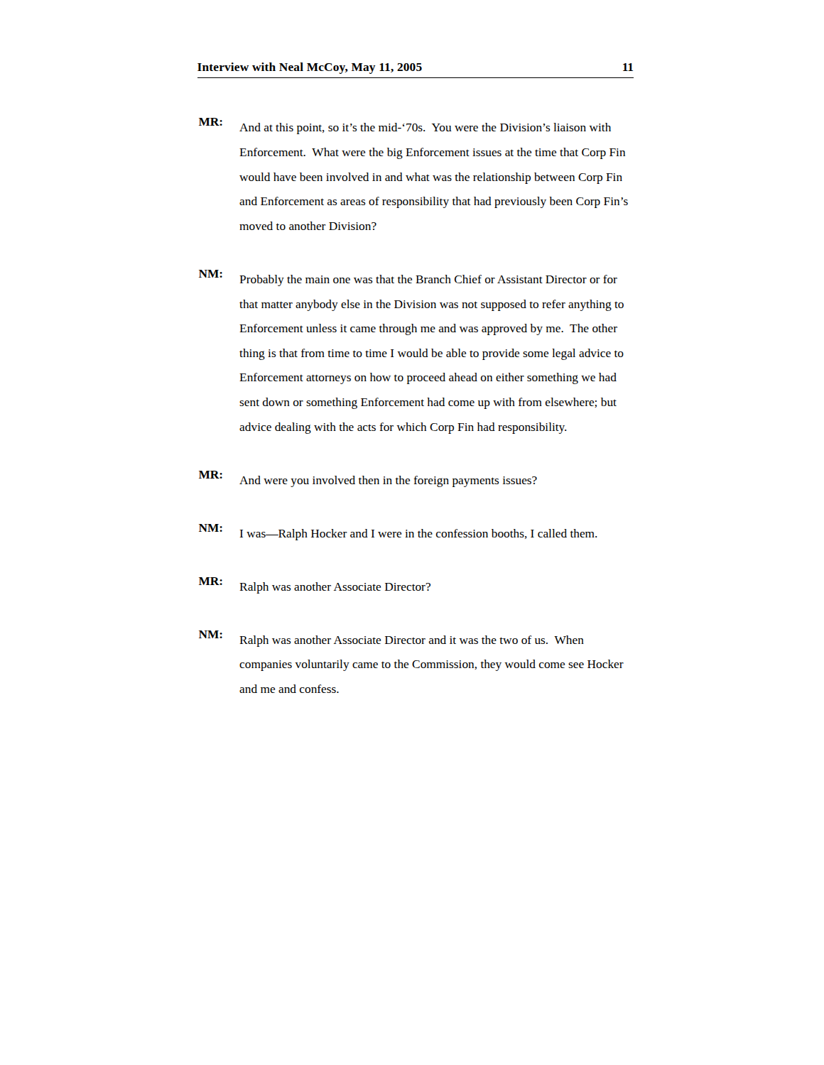Interview with Neal McCoy, May 11, 2005 11
MR:
And at this point, so it’s the mid-‘70s. You were the Division’s liaison with Enforcement. What were the big Enforcement issues at the time that Corp Fin would have been involved in and what was the relationship between Corp Fin and Enforcement as areas of responsibility that had previously been Corp Fin’s moved to another Division?
NM:
Probably the main one was that the Branch Chief or Assistant Director or for that matter anybody else in the Division was not supposed to refer anything to Enforcement unless it came through me and was approved by me. The other thing is that from time to time I would be able to provide some legal advice to Enforcement attorneys on how to proceed ahead on either something we had sent down or something Enforcement had come up with from elsewhere; but advice dealing with the acts for which Corp Fin had responsibility.
MR:
And were you involved then in the foreign payments issues?
NM:
I was—Ralph Hocker and I were in the confession booths, I called them.
MR:
Ralph was another Associate Director?
NM:
Ralph was another Associate Director and it was the two of us. When companies voluntarily came to the Commission, they would come see Hocker and me and confess.